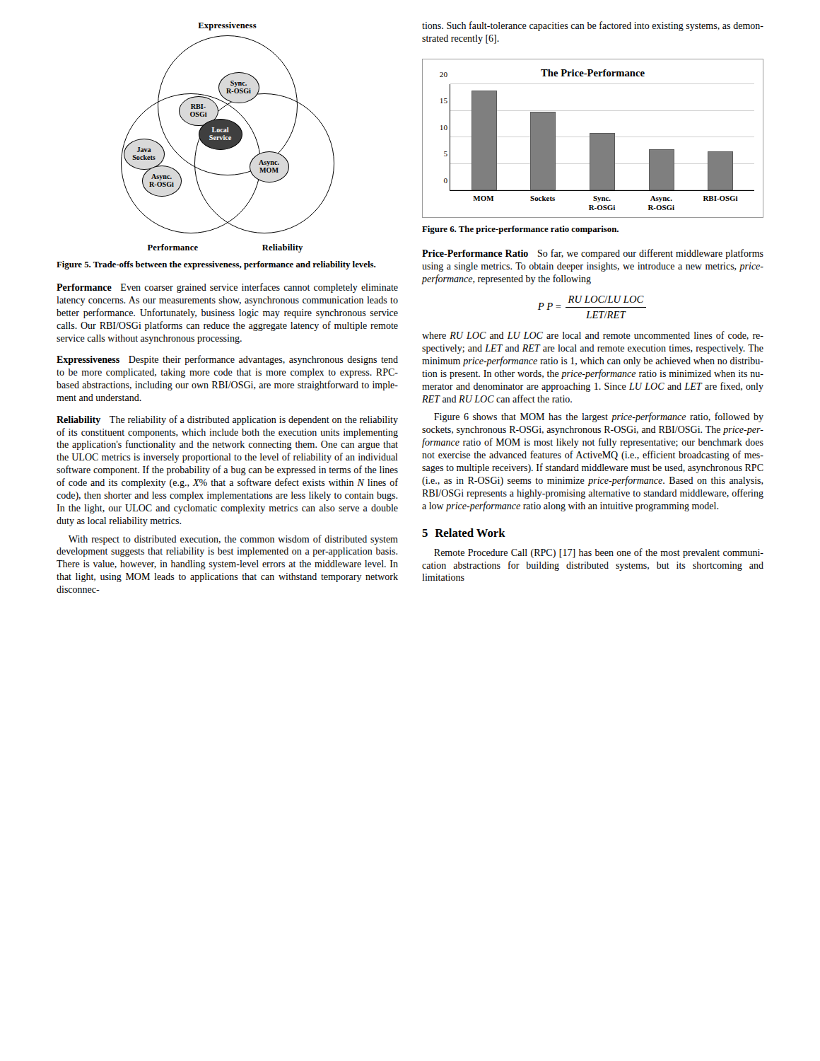Expressiveness
Sync.
R-OSGi
RBI-
OSGi
Local
Service
Java
Sockets
Async.
R-OSGi
Async.
MOM
Performance
Reliability
Figure 5. Trade-offs between the expressiveness, performance and reliability levels.
Performance Even coarser grained service interfaces cannot completely eliminate latency concerns. As our measurements show, asynchronous communication leads to better performance. Unfortunately, business logic may require synchronous service calls. Our RBI/OSGi platforms can reduce the aggregate latency of multiple remote service calls without asynchronous processing.
Expressiveness Despite their performance advantages, asynchronous designs tend to be more complicated, taking more code that is more complex to express. RPC-based abstractions, including our own RBI/OSGi, are more straightforward to implement and understand.
Reliability The reliability of a distributed application is dependent on the reliability of its constituent components, which include both the execution units implementing the application's functionality and the network connecting them. One can argue that the ULOC metrics is inversely proportional to the level of reliability of an individual software component. If the probability of a bug can be expressed in terms of the lines of code and its complexity (e.g., X% that a software defect exists within N lines of code), then shorter and less complex implementations are less likely to contain bugs. In the light, our ULOC and cyclomatic complexity metrics can also serve a double duty as local reliability metrics.
With respect to distributed execution, the common wisdom of distributed system development suggests that reliability is best implemented on a per-application basis. There is value, however, in handling system-level errors at the middleware level. In that light, using MOM leads to applications that can withstand temporary network disconnec-
tions. Such fault-tolerance capacities can be factored into existing systems, as demonstrated recently [6].
The Price-Performance
0
5
10
15
20
MOM Sockets Sync.
R-OSGi Async.
R-OSGi RBI-OSGi
Figure 6. The price-performance ratio comparison.
Price-Performance Ratio So far, we compared our different middleware platforms using a single metrics. To obtain deeper insights, we introduce a new metrics, price-performance, represented by the following
P P = RU LOC/LU LOC LET/RET
where RU LOC and LU LOC are local and remote uncommented lines of code, respectively; and LET and RET are local and remote execution times, respectively. The minimum price-performance ratio is 1, which can only be achieved when no distribution is present. In other words, the price-performance ratio is minimized when its numerator and denominator are approaching 1. Since LU LOC and LET are fixed, only RET and RU LOC can affect the ratio.
Figure 6 shows that MOM has the largest price-performance ratio, followed by sockets, synchronous R-OSGi, asynchronous R-OSGi, and RBI/OSGi. The price-performance ratio of MOM is most likely not fully representative; our benchmark does not exercise the advanced features of ActiveMQ (i.e., efficient broadcasting of messages to multiple receivers). If standard middleware must be used, asynchronous RPC (i.e., as in R-OSGi) seems to minimize price-performance. Based on this analysis, RBI/OSGi represents a highly-promising alternative to standard middleware, offering a low price-performance ratio along with an intuitive programming model.
5 Related Work
Remote Procedure Call (RPC) [17] has been one of the most prevalent communication abstractions for building distributed systems, but its shortcoming and limitations